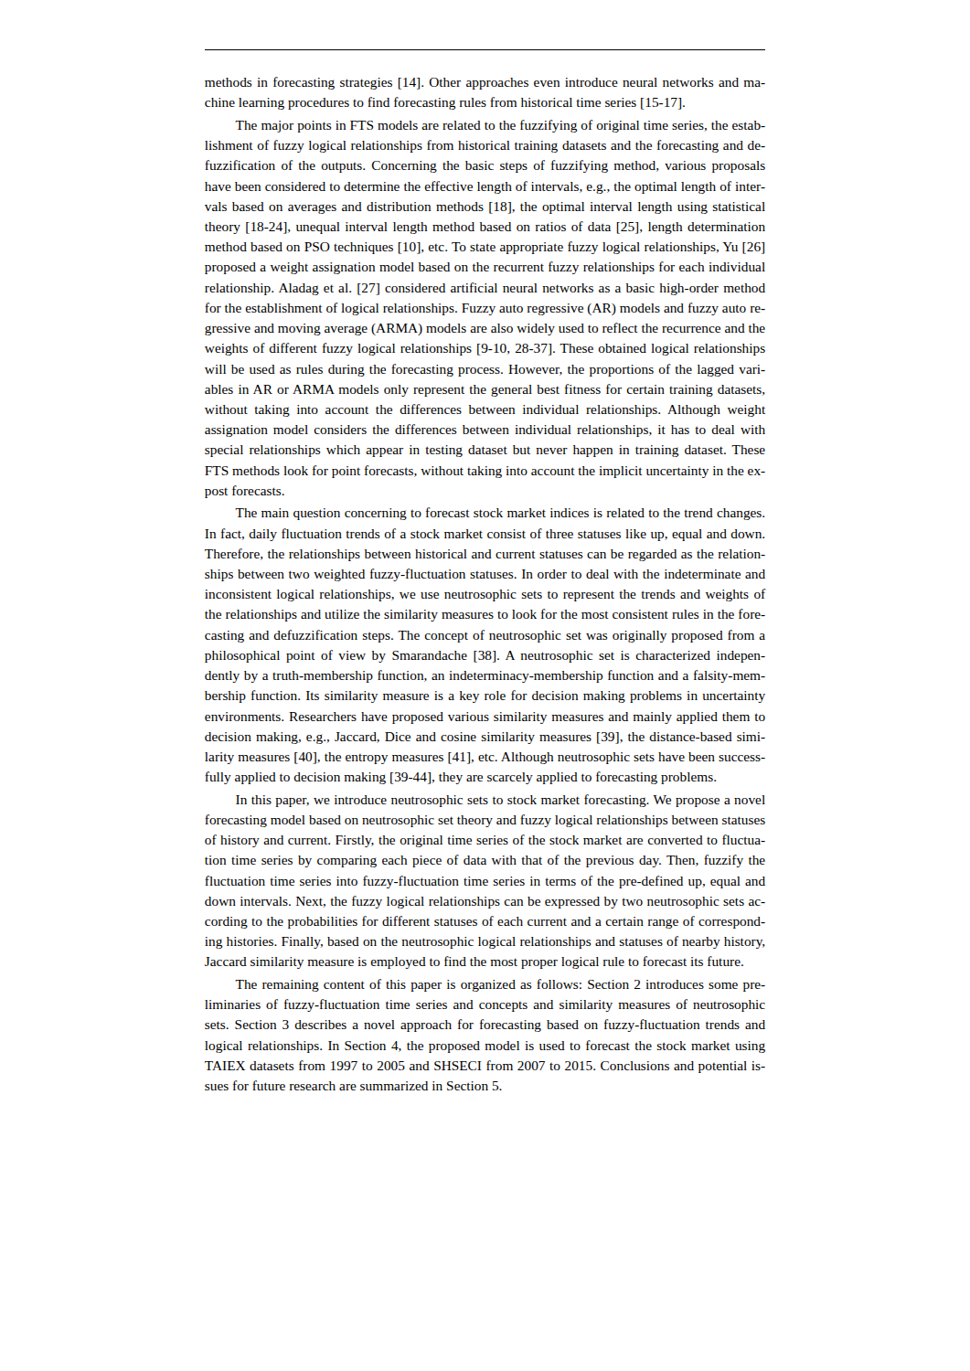methods in forecasting strategies [14]. Other approaches even introduce neural networks and machine learning procedures to find forecasting rules from historical time series [15-17].
The major points in FTS models are related to the fuzzifying of original time series, the establishment of fuzzy logical relationships from historical training datasets and the forecasting and defuzzification of the outputs. Concerning the basic steps of fuzzifying method, various proposals have been considered to determine the effective length of intervals, e.g., the optimal length of intervals based on averages and distribution methods [18], the optimal interval length using statistical theory [18-24], unequal interval length method based on ratios of data [25], length determination method based on PSO techniques [10], etc. To state appropriate fuzzy logical relationships, Yu [26] proposed a weight assignation model based on the recurrent fuzzy relationships for each individual relationship. Aladag et al. [27] considered artificial neural networks as a basic high-order method for the establishment of logical relationships. Fuzzy auto regressive (AR) models and fuzzy auto regressive and moving average (ARMA) models are also widely used to reflect the recurrence and the weights of different fuzzy logical relationships [9-10, 28-37]. These obtained logical relationships will be used as rules during the forecasting process. However, the proportions of the lagged variables in AR or ARMA models only represent the general best fitness for certain training datasets, without taking into account the differences between individual relationships. Although weight assignation model considers the differences between individual relationships, it has to deal with special relationships which appear in testing dataset but never happen in training dataset. These FTS methods look for point forecasts, without taking into account the implicit uncertainty in the ex-post forecasts.
The main question concerning to forecast stock market indices is related to the trend changes. In fact, daily fluctuation trends of a stock market consist of three statuses like up, equal and down. Therefore, the relationships between historical and current statuses can be regarded as the relationships between two weighted fuzzy-fluctuation statuses. In order to deal with the indeterminate and inconsistent logical relationships, we use neutrosophic sets to represent the trends and weights of the relationships and utilize the similarity measures to look for the most consistent rules in the forecasting and defuzzification steps. The concept of neutrosophic set was originally proposed from a philosophical point of view by Smarandache [38]. A neutrosophic set is characterized independently by a truth-membership function, an indeterminacy-membership function and a falsity-membership function. Its similarity measure is a key role for decision making problems in uncertainty environments. Researchers have proposed various similarity measures and mainly applied them to decision making, e.g., Jaccard, Dice and cosine similarity measures [39], the distance-based similarity measures [40], the entropy measures [41], etc. Although neutrosophic sets have been successfully applied to decision making [39-44], they are scarcely applied to forecasting problems.
In this paper, we introduce neutrosophic sets to stock market forecasting. We propose a novel forecasting model based on neutrosophic set theory and fuzzy logical relationships between statuses of history and current. Firstly, the original time series of the stock market are converted to fluctuation time series by comparing each piece of data with that of the previous day. Then, fuzzify the fluctuation time series into fuzzy-fluctuation time series in terms of the pre-defined up, equal and down intervals. Next, the fuzzy logical relationships can be expressed by two neutrosophic sets according to the probabilities for different statuses of each current and a certain range of corresponding histories. Finally, based on the neutrosophic logical relationships and statuses of nearby history, Jaccard similarity measure is employed to find the most proper logical rule to forecast its future.
The remaining content of this paper is organized as follows: Section 2 introduces some preliminaries of fuzzy-fluctuation time series and concepts and similarity measures of neutrosophic sets. Section 3 describes a novel approach for forecasting based on fuzzy-fluctuation trends and logical relationships. In Section 4, the proposed model is used to forecast the stock market using TAIEX datasets from 1997 to 2005 and SHSECI from 2007 to 2015. Conclusions and potential issues for future research are summarized in Section 5.